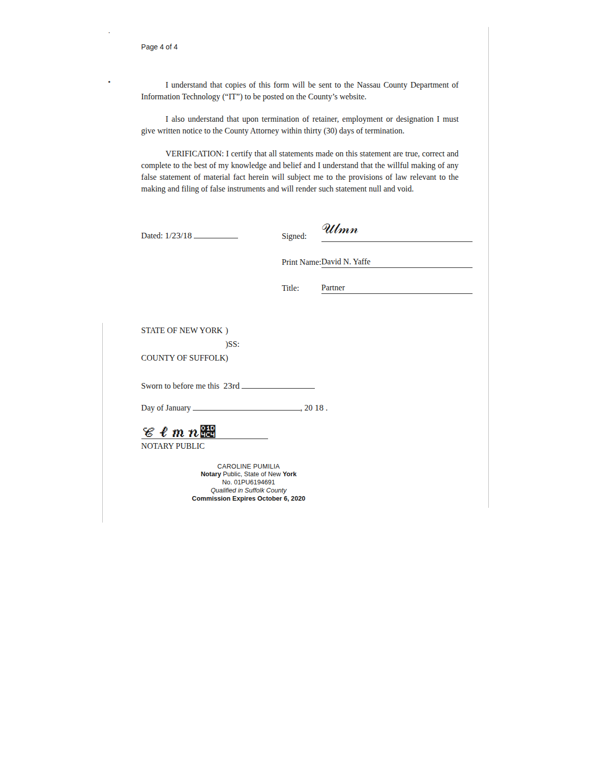· •
Page 4 of 4
I understand that copies of this form will be sent to the Nassau County Department of Information Technology (“IT”) to be posted on the County’s website.
I also understand that upon termination of retainer, employment or designation I must give written notice to the County Attorney within thirty (30) days of termination.
VERIFICATION: I certify that all statements made on this statement are true, correct and complete to the best of my knowledge and belief and I understand that the willful making of any false statement of material fact herein will subject me to the provisions of law relevant to the making and filing of false instruments and will render such statement null and void.
| Dated: 1/23/18 | Signed: | 𝒰𝓁𝓂𝓃 |
| | Print Name: | David N. Yaffe |
| | Title: | Partner |
| STATE OF NEW YORK | ) | |
| | ) | SS: |
| COUNTY OF SUFFOLK | ) | |
Sworn to before me this 23rd
Day of January , 20 18 .
𝒞𝓁𝓂𝓃𝓄
NOTARY PUBLIC
CAROLINE PUMILIA
Notary Public, State of New York
No. 01PU6194691
Qualified in Suffolk County
Commission Expires October 6, 2020